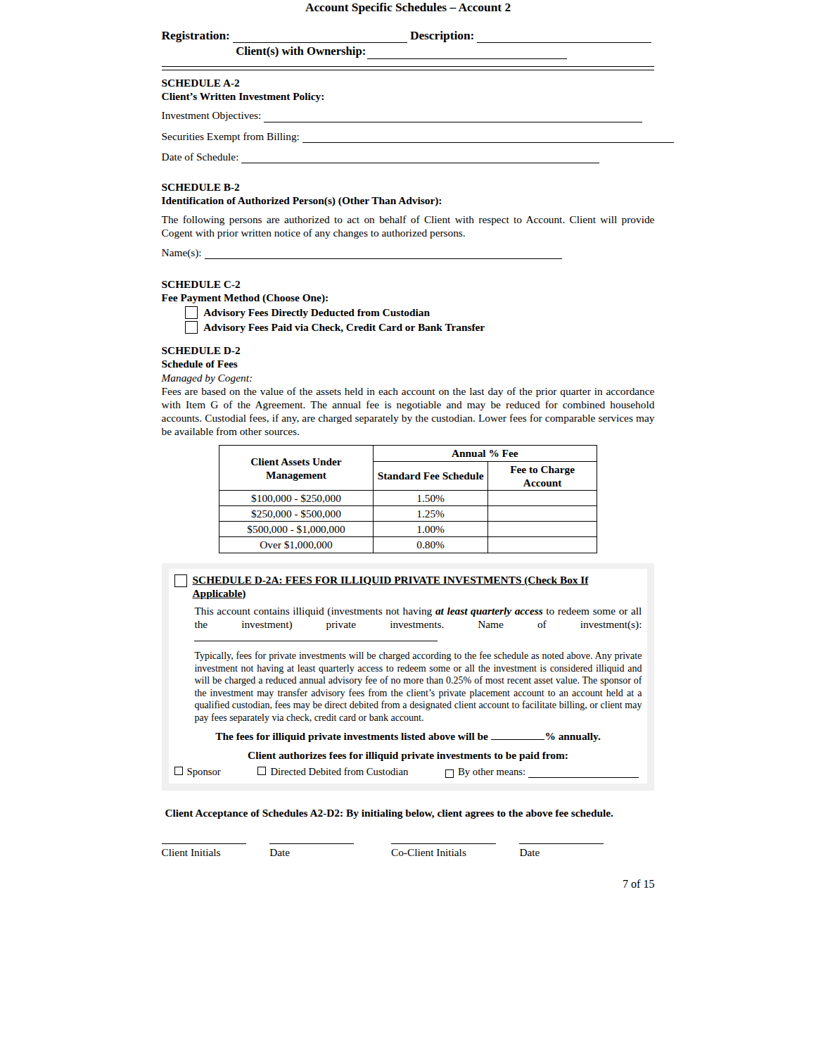Account Specific Schedules – Account 2
Registration: Description:
Client(s) with Ownership:
SCHEDULE A-2
Client’s Written Investment Policy:
Investment Objectives:
Securities Exempt from Billing:
Date of Schedule:
SCHEDULE B-2
Identification of Authorized Person(s) (Other Than Advisor):
The following persons are authorized to act on behalf of Client with respect to Account. Client will provide Cogent with prior written notice of any changes to authorized persons.
Name(s):
SCHEDULE C-2
Fee Payment Method (Choose One):
Advisory Fees Directly Deducted from Custodian
Advisory Fees Paid via Check, Credit Card or Bank Transfer
SCHEDULE D-2
Schedule of Fees
Managed by Cogent:
Fees are based on the value of the assets held in each account on the last day of the prior quarter in accordance with Item G of the Agreement. The annual fee is negotiable and may be reduced for combined household accounts. Custodial fees, if any, are charged separately by the custodian. Lower fees for comparable services may be available from other sources.
| Client Assets Under Management | Annual % Fee |
| --- | --- |
| Standard Fee Schedule | Fee to Charge Account |
| $100,000 - $250,000 | 1.50% | |
| $250,000 - $500,000 | 1.25% | |
| $500,000 - $1,000,000 | 1.00% | |
| Over $1,000,000 | 0.80% | |
SCHEDULE D-2A: FEES FOR ILLIQUID PRIVATE INVESTMENTS (Check Box If Applicable)
This account contains illiquid (investments not having at least quarterly access to redeem some or all the investment) private investments. Name of investment(s):
Typically, fees for private investments will be charged according to the fee schedule as noted above. Any private investment not having at least quarterly access to redeem some or all the investment is considered illiquid and will be charged a reduced annual advisory fee of no more than 0.25% of most recent asset value. The sponsor of the investment may transfer advisory fees from the client’s private placement account to an account held at a qualified custodian, fees may be direct debited from a designated client account to facilitate billing, or client may pay fees separately via check, credit card or bank account.
The fees for illiquid private investments listed above will be % annually.
Client authorizes fees for illiquid private investments to be paid from:
Sponsor Directed Debited from Custodian By other means:
Client Acceptance of Schedules A2-D2: By initialing below, client agrees to the above fee schedule.
Client Initials
Date
Co-Client Initials
Date
7 of 15